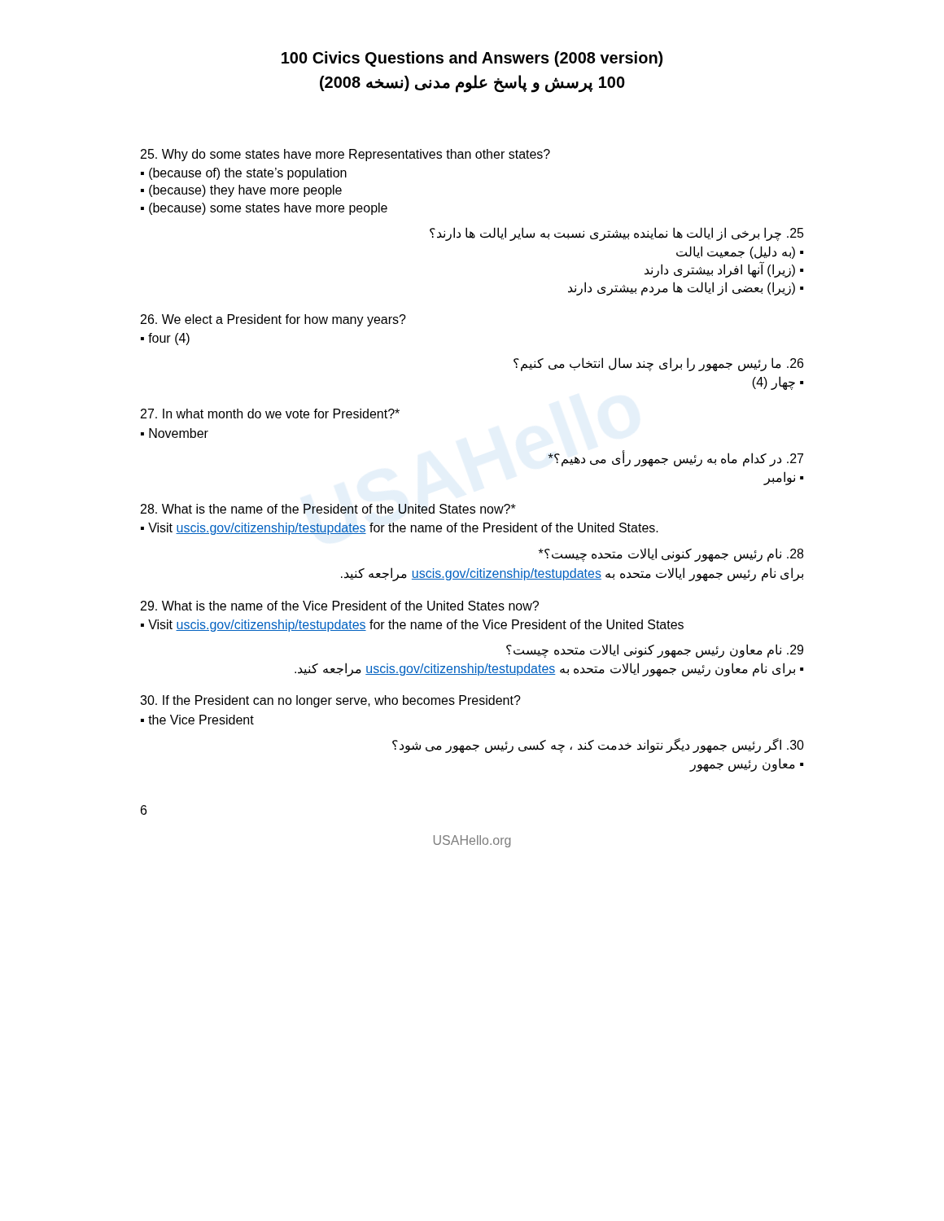USAHello
100 Civics Questions and Answers (2008 version)
100 پرسش و پاسخ علوم مدنی (نسخه 2008)
25. Why do some states have more Representatives than other states?
(because of) the state’s population
(because) they have more people
(because) some states have more people
25. چرا برخی از ایالت ها نماینده بیشتری نسبت به سایر ایالت ها دارند؟
(به دلیل) جمعیت ایالت
(زیرا) آنها افراد بیشتری دارند
(زیرا) بعضی از ایالت ها مردم بیشتری دارند
26. We elect a President for how many years?
four (4)
26. ما رئیس جمهور را برای چند سال انتخاب می کنیم؟
چهار (4)
27. In what month do we vote for President?*
November
27. در کدام ماه به رئیس جمهور رأی می دهیم؟*
نوامبر
28. What is the name of the President of the United States now?*
Visit uscis.gov/citizenship/testupdates for the name of the President of the United States.
28. نام رئیس جمهور کنونی ایالات متحده چیست؟*
برای نام رئیس جمهور ایالات متحده به uscis.gov/citizenship/testupdates مراجعه کنید.
29. What is the name of the Vice President of the United States now?
Visit uscis.gov/citizenship/testupdates for the name of the Vice President of the United States
29. نام معاون رئیس جمهور کنونی ایالات متحده چیست؟
برای نام معاون رئیس جمهور ایالات متحده به uscis.gov/citizenship/testupdates مراجعه کنید.
30. If the President can no longer serve, who becomes President?
the Vice President
30. اگر رئیس جمهور دیگر نتواند خدمت کند ، چه کسی رئیس جمهور می شود؟
معاون رئیس جمهور
6
USAHello.org